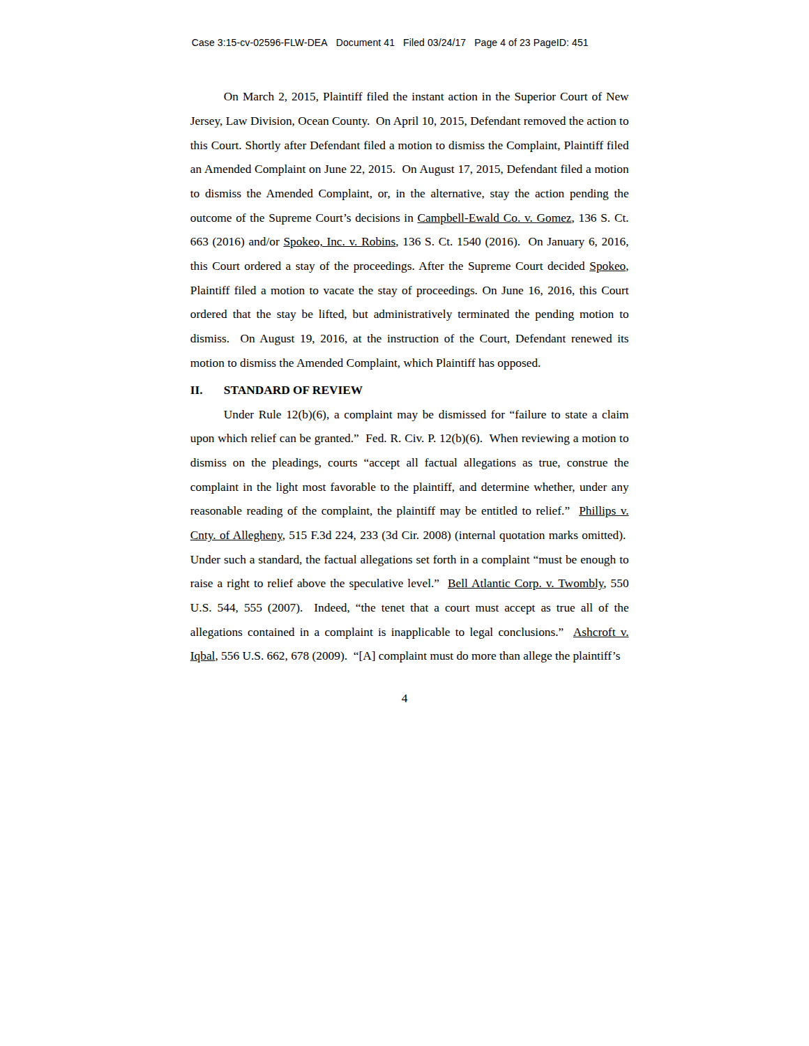Case 3:15-cv-02596-FLW-DEA Document 41 Filed 03/24/17 Page 4 of 23 PageID: 451
On March 2, 2015, Plaintiff filed the instant action in the Superior Court of New Jersey, Law Division, Ocean County. On April 10, 2015, Defendant removed the action to this Court. Shortly after Defendant filed a motion to dismiss the Complaint, Plaintiff filed an Amended Complaint on June 22, 2015. On August 17, 2015, Defendant filed a motion to dismiss the Amended Complaint, or, in the alternative, stay the action pending the outcome of the Supreme Court’s decisions in Campbell-Ewald Co. v. Gomez, 136 S. Ct. 663 (2016) and/or Spokeo, Inc. v. Robins, 136 S. Ct. 1540 (2016). On January 6, 2016, this Court ordered a stay of the proceedings. After the Supreme Court decided Spokeo, Plaintiff filed a motion to vacate the stay of proceedings. On June 16, 2016, this Court ordered that the stay be lifted, but administratively terminated the pending motion to dismiss. On August 19, 2016, at the instruction of the Court, Defendant renewed its motion to dismiss the Amended Complaint, which Plaintiff has opposed.
II. STANDARD OF REVIEW
Under Rule 12(b)(6), a complaint may be dismissed for “failure to state a claim upon which relief can be granted.” Fed. R. Civ. P. 12(b)(6). When reviewing a motion to dismiss on the pleadings, courts “accept all factual allegations as true, construe the complaint in the light most favorable to the plaintiff, and determine whether, under any reasonable reading of the complaint, the plaintiff may be entitled to relief.” Phillips v. Cnty. of Allegheny, 515 F.3d 224, 233 (3d Cir. 2008) (internal quotation marks omitted). Under such a standard, the factual allegations set forth in a complaint “must be enough to raise a right to relief above the speculative level.” Bell Atlantic Corp. v. Twombly, 550 U.S. 544, 555 (2007). Indeed, “the tenet that a court must accept as true all of the allegations contained in a complaint is inapplicable to legal conclusions.” Ashcroft v. Iqbal, 556 U.S. 662, 678 (2009). “[A] complaint must do more than allege the plaintiff’s
4